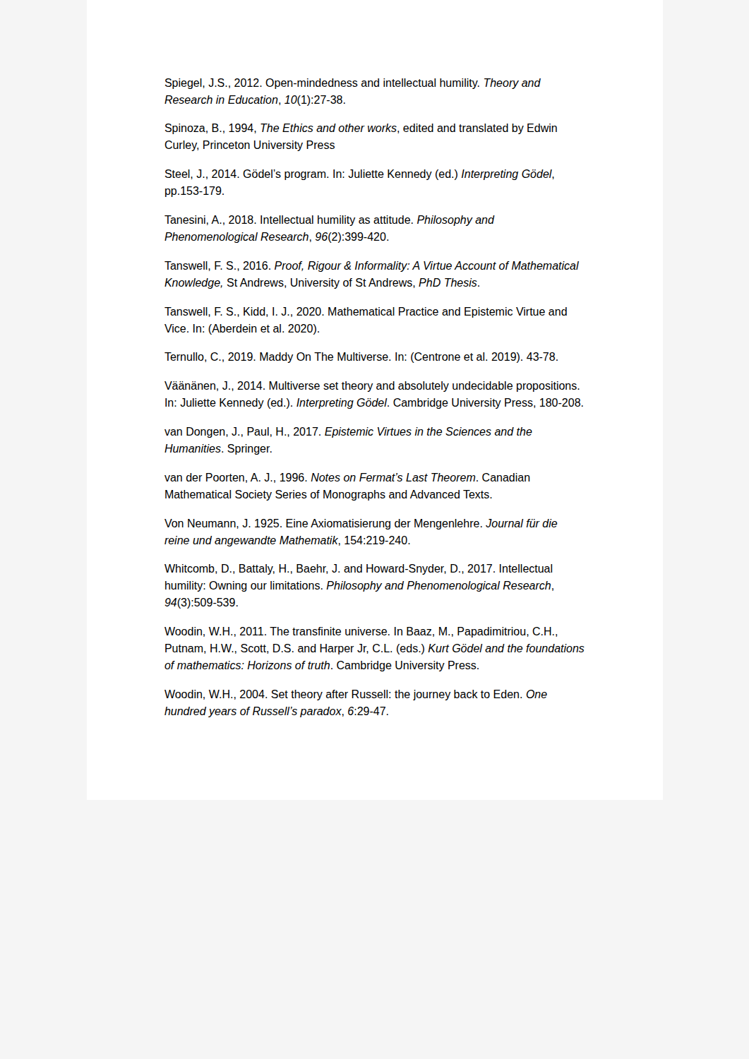Spiegel, J.S., 2012. Open-mindedness and intellectual humility. Theory and Research in Education, 10(1):27-38.
Spinoza, B., 1994, The Ethics and other works, edited and translated by Edwin Curley, Princeton University Press
Steel, J., 2014. Gödel’s program. In: Juliette Kennedy (ed.) Interpreting Gödel, pp.153-179.
Tanesini, A., 2018. Intellectual humility as attitude. Philosophy and Phenomenological Research, 96(2):399-420.
Tanswell, F. S., 2016. Proof, Rigour & Informality: A Virtue Account of Mathematical Knowledge, St Andrews, University of St Andrews, PhD Thesis.
Tanswell, F. S., Kidd, I. J., 2020. Mathematical Practice and Epistemic Virtue and Vice. In: (Aberdein et al. 2020).
Ternullo, C., 2019. Maddy On The Multiverse. In: (Centrone et al. 2019). 43-78.
Väänänen, J., 2014. Multiverse set theory and absolutely undecidable propositions. In: Juliette Kennedy (ed.). Interpreting Gödel. Cambridge University Press, 180-208.
van Dongen, J., Paul, H., 2017. Epistemic Virtues in the Sciences and the Humanities. Springer.
van der Poorten, A. J., 1996. Notes on Fermat’s Last Theorem. Canadian Mathematical Society Series of Monographs and Advanced Texts.
Von Neumann, J. 1925. Eine Axiomatisierung der Mengenlehre. Journal für die reine und angewandte Mathematik, 154:219-240.
Whitcomb, D., Battaly, H., Baehr, J. and Howard-Snyder, D., 2017. Intellectual humility: Owning our limitations. Philosophy and Phenomenological Research, 94(3):509-539.
Woodin, W.H., 2011. The transfinite universe. In Baaz, M., Papadimitriou, C.H., Putnam, H.W., Scott, D.S. and Harper Jr, C.L. (eds.) Kurt Gödel and the foundations of mathematics: Horizons of truth. Cambridge University Press.
Woodin, W.H., 2004. Set theory after Russell: the journey back to Eden. One hundred years of Russell’s paradox, 6:29-47.